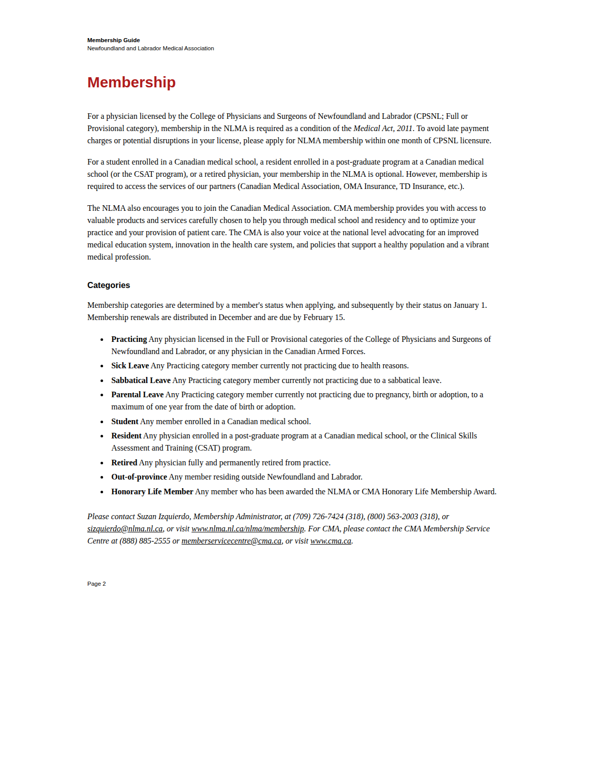Membership Guide
Newfoundland and Labrador Medical Association
Membership
For a physician licensed by the College of Physicians and Surgeons of Newfoundland and Labrador (CPSNL; Full or Provisional category), membership in the NLMA is required as a condition of the Medical Act, 2011. To avoid late payment charges or potential disruptions in your license, please apply for NLMA membership within one month of CPSNL licensure.
For a student enrolled in a Canadian medical school, a resident enrolled in a post-graduate program at a Canadian medical school (or the CSAT program), or a retired physician, your membership in the NLMA is optional. However, membership is required to access the services of our partners (Canadian Medical Association, OMA Insurance, TD Insurance, etc.).
The NLMA also encourages you to join the Canadian Medical Association. CMA membership provides you with access to valuable products and services carefully chosen to help you through medical school and residency and to optimize your practice and your provision of patient care. The CMA is also your voice at the national level advocating for an improved medical education system, innovation in the health care system, and policies that support a healthy population and a vibrant medical profession.
Categories
Membership categories are determined by a member's status when applying, and subsequently by their status on January 1. Membership renewals are distributed in December and are due by February 15.
Practicing Any physician licensed in the Full or Provisional categories of the College of Physicians and Surgeons of Newfoundland and Labrador, or any physician in the Canadian Armed Forces.
Sick Leave Any Practicing category member currently not practicing due to health reasons.
Sabbatical Leave Any Practicing category member currently not practicing due to a sabbatical leave.
Parental Leave Any Practicing category member currently not practicing due to pregnancy, birth or adoption, to a maximum of one year from the date of birth or adoption.
Student Any member enrolled in a Canadian medical school.
Resident Any physician enrolled in a post-graduate program at a Canadian medical school, or the Clinical Skills Assessment and Training (CSAT) program.
Retired Any physician fully and permanently retired from practice.
Out-of-province Any member residing outside Newfoundland and Labrador.
Honorary Life Member Any member who has been awarded the NLMA or CMA Honorary Life Membership Award.
Please contact Suzan Izquierdo, Membership Administrator, at (709) 726-7424 (318), (800) 563-2003 (318), or sizquierdo@nlma.nl.ca, or visit www.nlma.nl.ca/nlma/membership. For CMA, please contact the CMA Membership Service Centre at (888) 885-2555 or memberservicecentre@cma.ca, or visit www.cma.ca.
Page 2